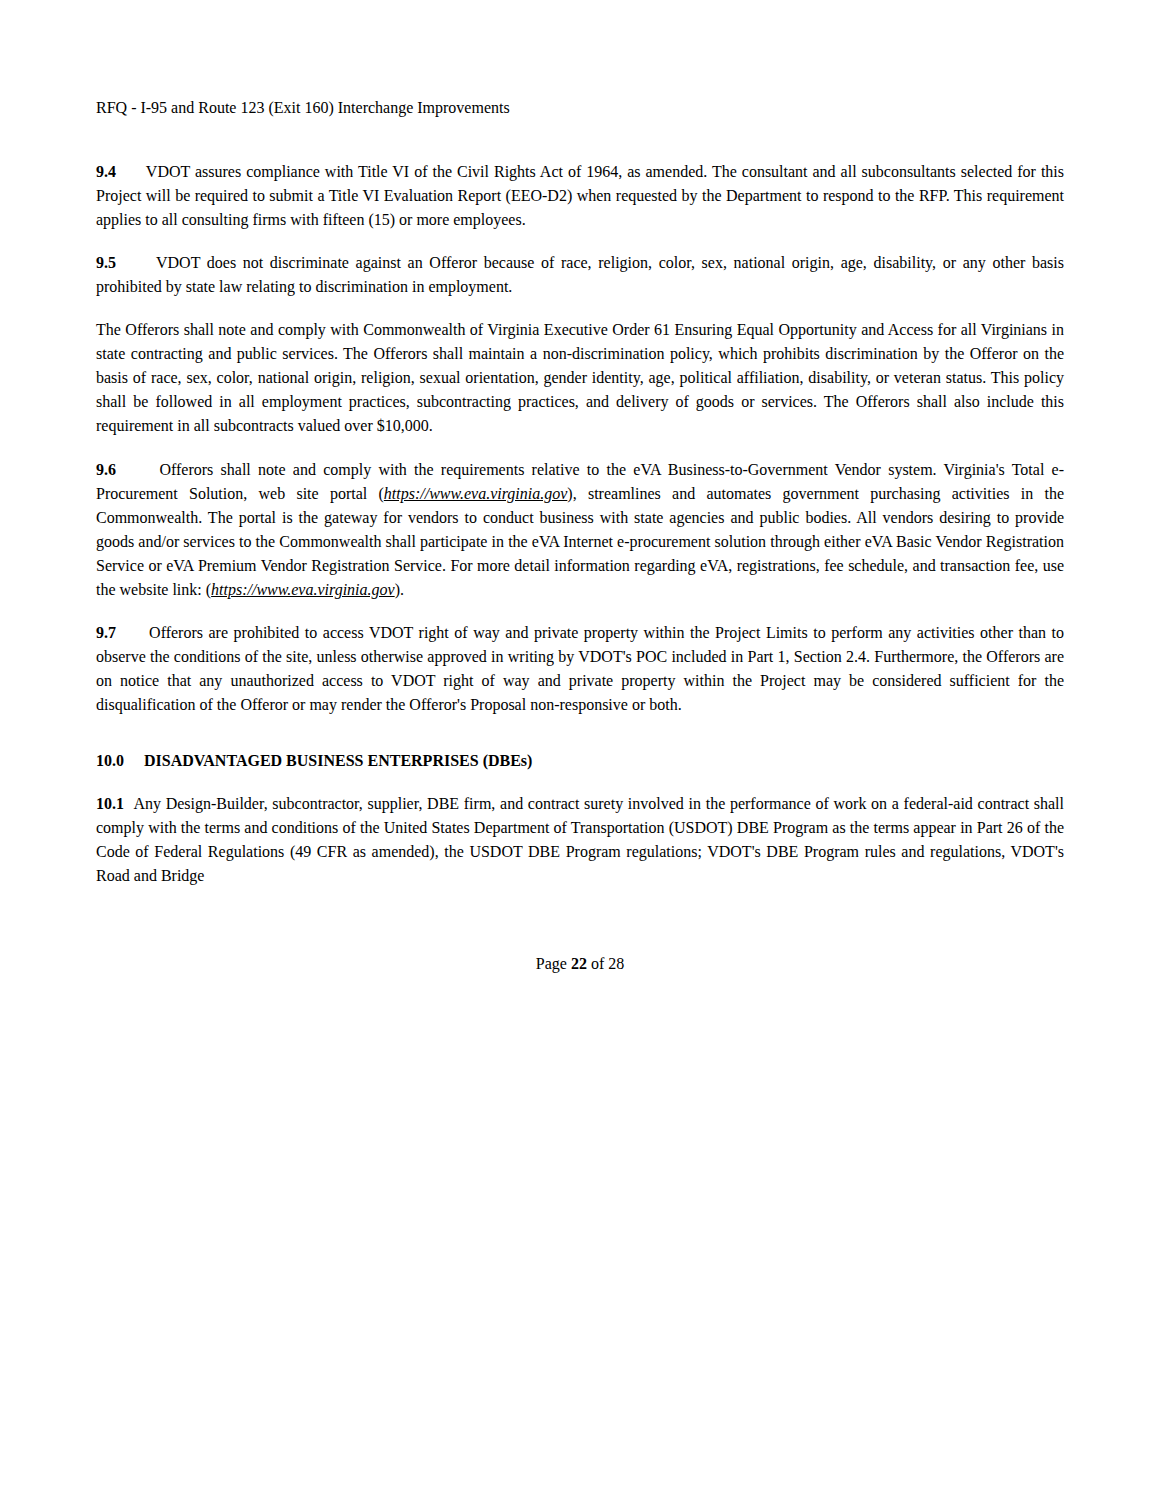RFQ - I-95 and Route 123 (Exit 160) Interchange Improvements
9.4 VDOT assures compliance with Title VI of the Civil Rights Act of 1964, as amended. The consultant and all subconsultants selected for this Project will be required to submit a Title VI Evaluation Report (EEO-D2) when requested by the Department to respond to the RFP. This requirement applies to all consulting firms with fifteen (15) or more employees.
9.5 VDOT does not discriminate against an Offeror because of race, religion, color, sex, national origin, age, disability, or any other basis prohibited by state law relating to discrimination in employment.
The Offerors shall note and comply with Commonwealth of Virginia Executive Order 61 Ensuring Equal Opportunity and Access for all Virginians in state contracting and public services. The Offerors shall maintain a non-discrimination policy, which prohibits discrimination by the Offeror on the basis of race, sex, color, national origin, religion, sexual orientation, gender identity, age, political affiliation, disability, or veteran status. This policy shall be followed in all employment practices, subcontracting practices, and delivery of goods or services. The Offerors shall also include this requirement in all subcontracts valued over $10,000.
9.6 Offerors shall note and comply with the requirements relative to the eVA Business-to-Government Vendor system. Virginia's Total e-Procurement Solution, web site portal (https://www.eva.virginia.gov), streamlines and automates government purchasing activities in the Commonwealth. The portal is the gateway for vendors to conduct business with state agencies and public bodies. All vendors desiring to provide goods and/or services to the Commonwealth shall participate in the eVA Internet e-procurement solution through either eVA Basic Vendor Registration Service or eVA Premium Vendor Registration Service. For more detail information regarding eVA, registrations, fee schedule, and transaction fee, use the website link: (https://www.eva.virginia.gov).
9.7 Offerors are prohibited to access VDOT right of way and private property within the Project Limits to perform any activities other than to observe the conditions of the site, unless otherwise approved in writing by VDOT's POC included in Part 1, Section 2.4. Furthermore, the Offerors are on notice that any unauthorized access to VDOT right of way and private property within the Project may be considered sufficient for the disqualification of the Offeror or may render the Offeror's Proposal non-responsive or both.
10.0 DISADVANTAGED BUSINESS ENTERPRISES (DBEs)
10.1 Any Design-Builder, subcontractor, supplier, DBE firm, and contract surety involved in the performance of work on a federal-aid contract shall comply with the terms and conditions of the United States Department of Transportation (USDOT) DBE Program as the terms appear in Part 26 of the Code of Federal Regulations (49 CFR as amended), the USDOT DBE Program regulations; VDOT's DBE Program rules and regulations, VDOT's Road and Bridge
Page 22 of 28